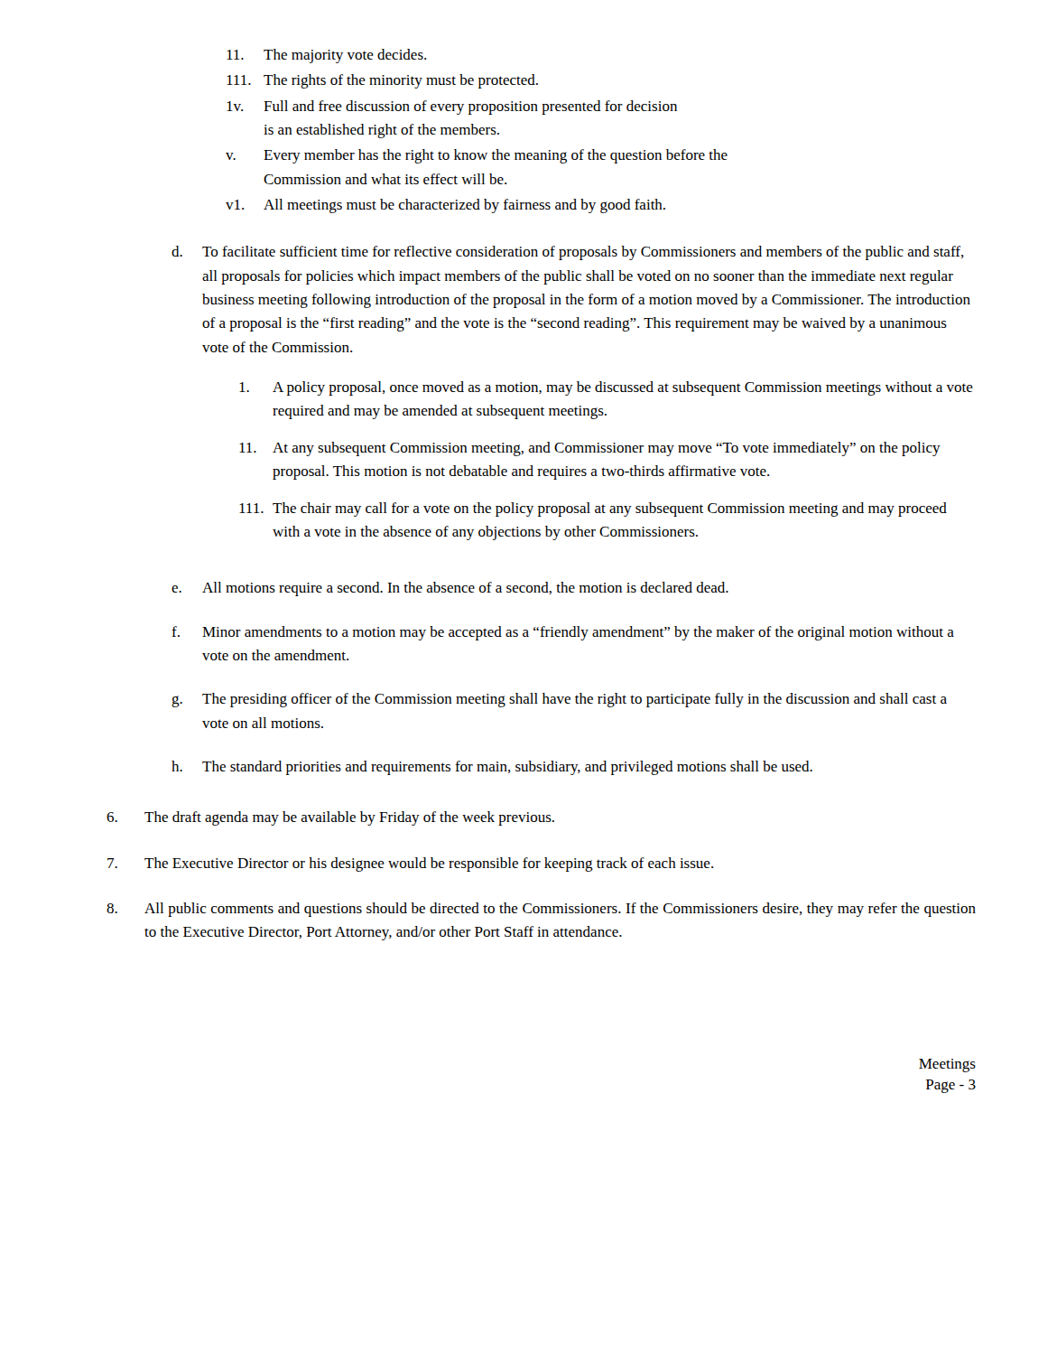11. The majority vote decides.
111. The rights of the minority must be protected.
1v. Full and free discussion of every proposition presented for decision
is an established right of the members.
v. Every member has the right to know the meaning of the question before the
Commission and what its effect will be.
v1. All meetings must be characterized by fairness and by good faith.
d. To facilitate sufficient time for reflective consideration of proposals by Commissioners and members of the public and staff, all proposals for policies which impact members of the public shall be voted on no sooner than the immediate next regular business meeting following introduction of the proposal in the form of a motion moved by a Commissioner. The introduction of a proposal is the “first reading” and the vote is the “second reading”. This requirement may be waived by a unanimous vote of the Commission.
1. A policy proposal, once moved as a motion, may be discussed at subsequent Commission meetings without a vote required and may be amended at subsequent meetings.
11. At any subsequent Commission meeting, and Commissioner may move “To vote immediately” on the policy proposal. This motion is not debatable and requires a two-thirds affirmative vote.
111. The chair may call for a vote on the policy proposal at any subsequent Commission meeting and may proceed with a vote in the absence of any objections by other Commissioners.
e. All motions require a second. In the absence of a second, the motion is declared dead.
f. Minor amendments to a motion may be accepted as a “friendly amendment” by the maker of the original motion without a vote on the amendment.
g. The presiding officer of the Commission meeting shall have the right to participate fully in the discussion and shall cast a vote on all motions.
h. The standard priorities and requirements for main, subsidiary, and privileged motions shall be used.
6. The draft agenda may be available by Friday of the week previous.
7. The Executive Director or his designee would be responsible for keeping track of each issue.
8. All public comments and questions should be directed to the Commissioners. If the Commissioners desire, they may refer the question to the Executive Director, Port Attorney, and/or other Port Staff in attendance.
Meetings
Page - 3